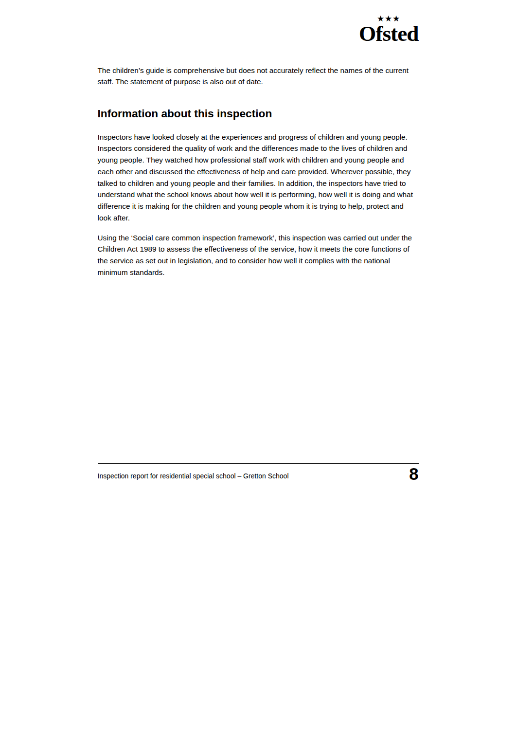★★★
Ofsted
The children’s guide is comprehensive but does not accurately reflect the names of the current staff. The statement of purpose is also out of date.
Information about this inspection
Inspectors have looked closely at the experiences and progress of children and young people. Inspectors considered the quality of work and the differences made to the lives of children and young people. They watched how professional staff work with children and young people and each other and discussed the effectiveness of help and care provided. Wherever possible, they talked to children and young people and their families. In addition, the inspectors have tried to understand what the school knows about how well it is performing, how well it is doing and what difference it is making for the children and young people whom it is trying to help, protect and look after.
Using the ‘Social care common inspection framework’, this inspection was carried out under the Children Act 1989 to assess the effectiveness of the service, how it meets the core functions of the service as set out in legislation, and to consider how well it complies with the national minimum standards.
Inspection report for residential special school – Gretton School 8